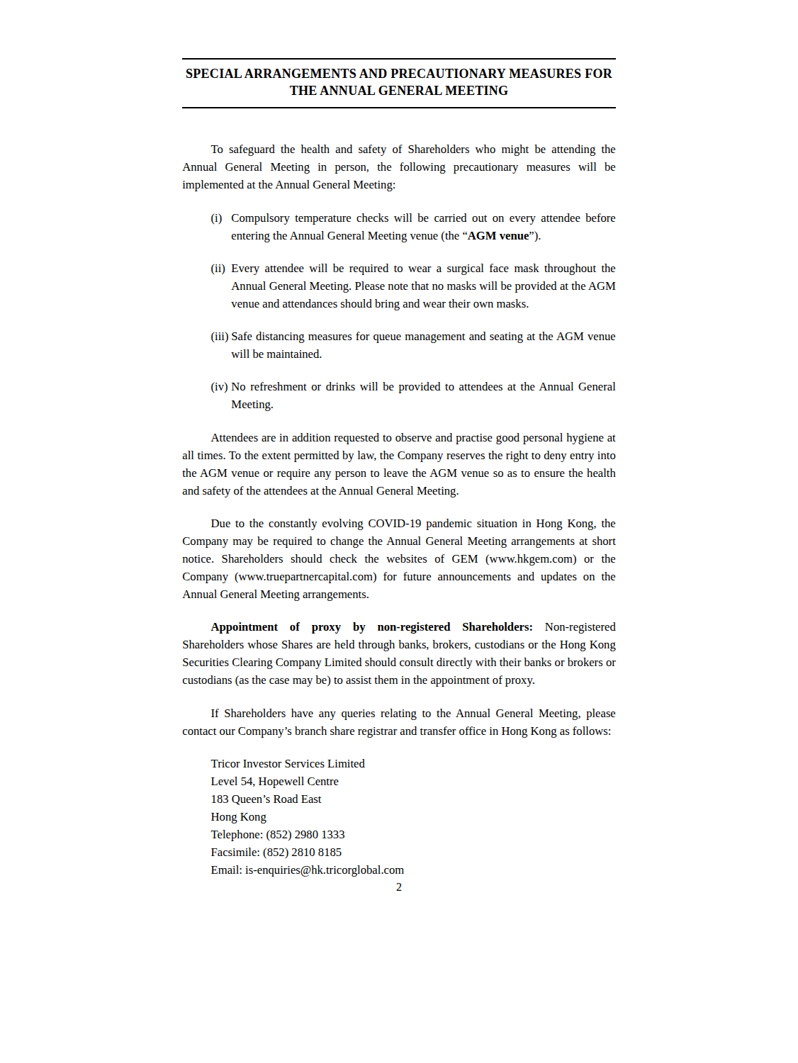SPECIAL ARRANGEMENTS AND PRECAUTIONARY MEASURES FOR
THE ANNUAL GENERAL MEETING
To safeguard the health and safety of Shareholders who might be attending the Annual General Meeting in person, the following precautionary measures will be implemented at the Annual General Meeting:
(i) Compulsory temperature checks will be carried out on every attendee before entering the Annual General Meeting venue (the “AGM venue”).
(ii) Every attendee will be required to wear a surgical face mask throughout the Annual General Meeting. Please note that no masks will be provided at the AGM venue and attendances should bring and wear their own masks.
(iii) Safe distancing measures for queue management and seating at the AGM venue will be maintained.
(iv) No refreshment or drinks will be provided to attendees at the Annual General Meeting.
Attendees are in addition requested to observe and practise good personal hygiene at all times. To the extent permitted by law, the Company reserves the right to deny entry into the AGM venue or require any person to leave the AGM venue so as to ensure the health and safety of the attendees at the Annual General Meeting.
Due to the constantly evolving COVID-19 pandemic situation in Hong Kong, the Company may be required to change the Annual General Meeting arrangements at short notice. Shareholders should check the websites of GEM (www.hkgem.com) or the Company (www.truepartnercapital.com) for future announcements and updates on the Annual General Meeting arrangements.
Appointment of proxy by non-registered Shareholders: Non-registered Shareholders whose Shares are held through banks, brokers, custodians or the Hong Kong Securities Clearing Company Limited should consult directly with their banks or brokers or custodians (as the case may be) to assist them in the appointment of proxy.
If Shareholders have any queries relating to the Annual General Meeting, please contact our Company’s branch share registrar and transfer office in Hong Kong as follows:
Tricor Investor Services Limited
Level 54, Hopewell Centre
183 Queen’s Road East
Hong Kong
Telephone: (852) 2980 1333
Facsimile: (852) 2810 8185
Email: is-enquiries@hk.tricorglobal.com
2